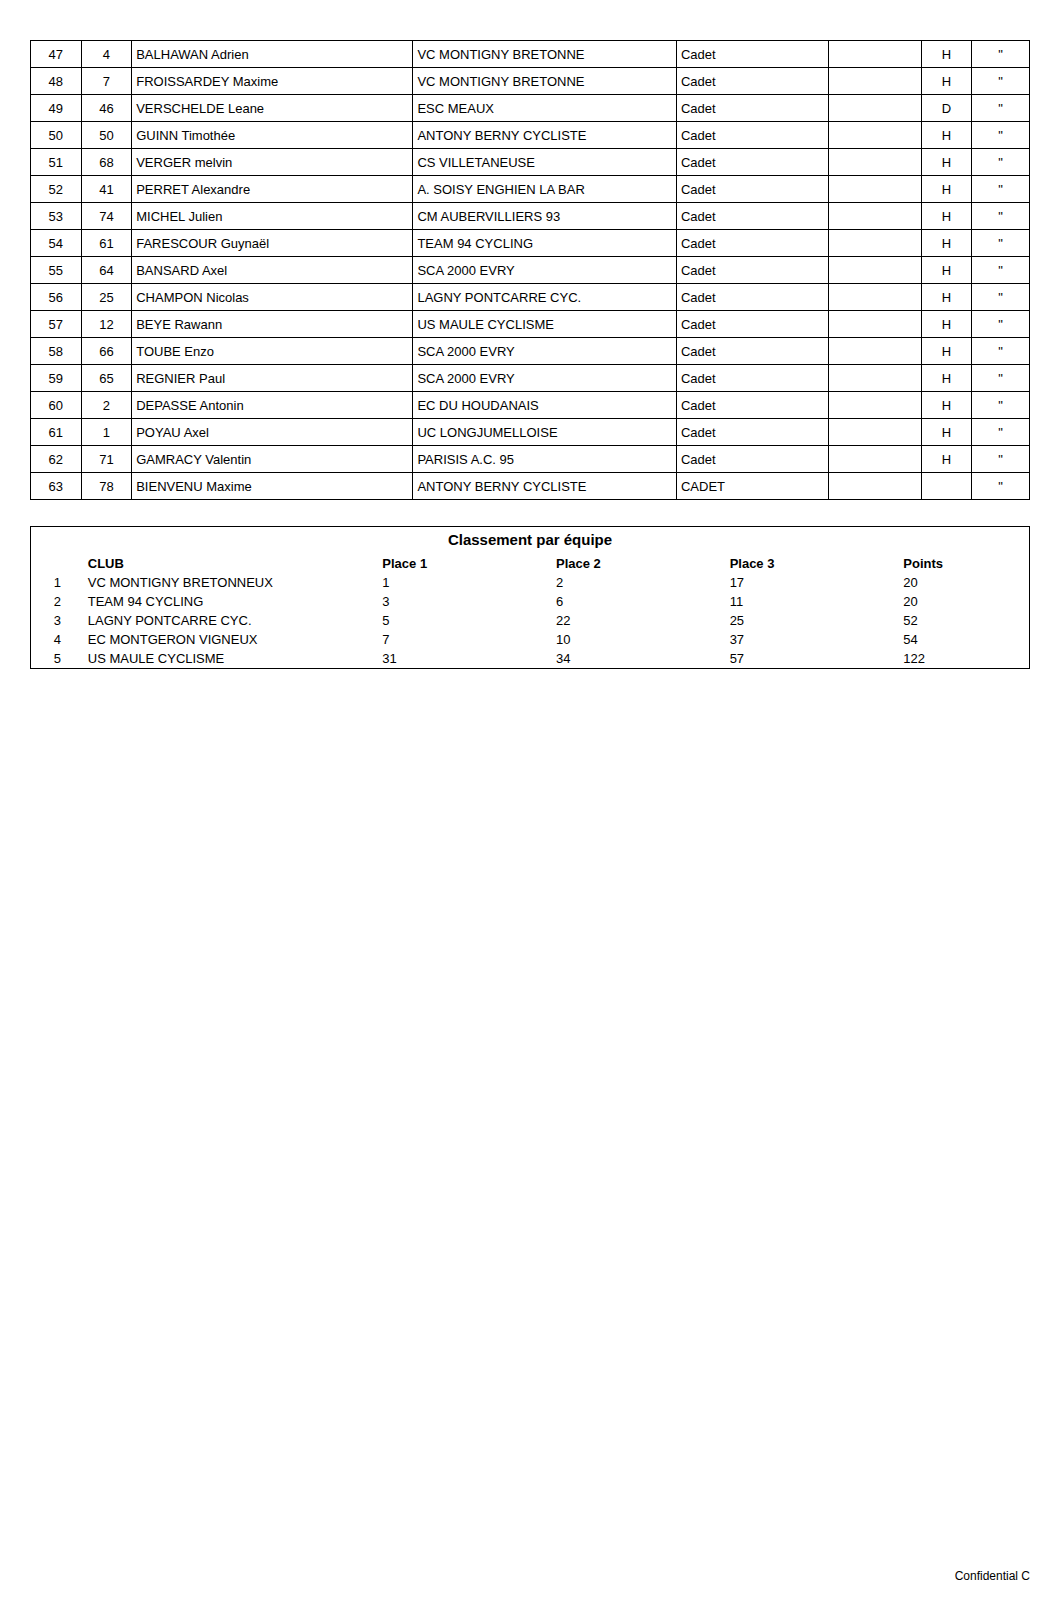| 47 | 4 | BALHAWAN Adrien | VC MONTIGNY BRETONNE | Cadet | | H | " |
| 48 | 7 | FROISSARDEY Maxime | VC MONTIGNY BRETONNE | Cadet | | H | " |
| 49 | 46 | VERSCHELDE Leane | ESC MEAUX | Cadet | | D | " |
| 50 | 50 | GUINN Timothée | ANTONY BERNY CYCLISTE | Cadet | | H | " |
| 51 | 68 | VERGER melvin | CS VILLETANEUSE | Cadet | | H | " |
| 52 | 41 | PERRET Alexandre | A. SOISY ENGHIEN LA BAR | Cadet | | H | " |
| 53 | 74 | MICHEL Julien | CM AUBERVILLIERS 93 | Cadet | | H | " |
| 54 | 61 | FARESCOUR Guynaël | TEAM 94 CYCLING | Cadet | | H | " |
| 55 | 64 | BANSARD Axel | SCA 2000 EVRY | Cadet | | H | " |
| 56 | 25 | CHAMPON Nicolas | LAGNY PONTCARRE CYC. | Cadet | | H | " |
| 57 | 12 | BEYE Rawann | US MAULE CYCLISME | Cadet | | H | " |
| 58 | 66 | TOUBE Enzo | SCA 2000 EVRY | Cadet | | H | " |
| 59 | 65 | REGNIER Paul | SCA 2000 EVRY | Cadet | | H | " |
| 60 | 2 | DEPASSE Antonin | EC DU HOUDANAIS | Cadet | | H | " |
| 61 | 1 | POYAU Axel | UC LONGJUMELLOISE | Cadet | | H | " |
| 62 | 71 | GAMRACY Valentin | PARISIS A.C. 95 | Cadet | | H | " |
| 63 | 78 | BIENVENU Maxime | ANTONY BERNY CYCLISTE | CADET | | | " |
Classement par équipe
| | CLUB | Place 1 | Place 2 | Place 3 | Points |
| --- | --- | --- | --- | --- | --- |
| 1 | VC MONTIGNY BRETONNEUX | 1 | 2 | 17 | 20 |
| 2 | TEAM 94 CYCLING | 3 | 6 | 11 | 20 |
| 3 | LAGNY PONTCARRE CYC. | 5 | 22 | 25 | 52 |
| 4 | EC MONTGERON VIGNEUX | 7 | 10 | 37 | 54 |
| 5 | US MAULE CYCLISME | 31 | 34 | 57 | 122 |
Confidential C